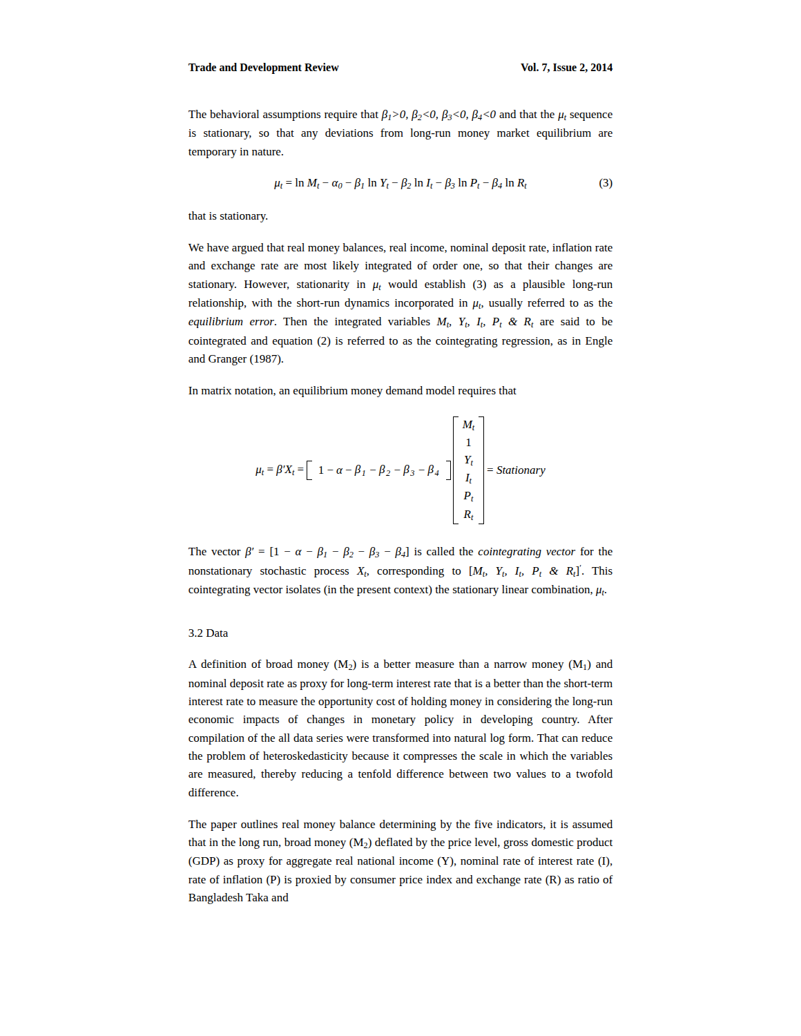Trade and Development Review Vol. 7, Issue 2, 2014
The behavioral assumptions require that β1>0, β2<0, β3<0, β4<0 and that the μt sequence is stationary, so that any deviations from long-run money market equilibrium are temporary in nature.
μt = ln Mt − α0 − β1 ln Yt − β2 ln It − β3 ln Pt − β4 ln Rt (3)
that is stationary.
We have argued that real money balances, real income, nominal deposit rate, inflation rate and exchange rate are most likely integrated of order one, so that their changes are stationary. However, stationarity in μt would establish (3) as a plausible long-run relationship, with the short-run dynamics incorporated in μt, usually referred to as the equilibrium error. Then the integrated variables Mt, Yt, It, Pt & Rt are said to be cointegrated and equation (2) is referred to as the cointegrating regression, as in Engle and Granger (1987).
In matrix notation, an equilibrium money demand model requires that
μt = β′Xt = 1−α−β1−β2−β3−β4 Mt 1 Yt It Pt Rt = Stationary
The vector β′ = [1 − α − β1 − β2 − β3 − β4] is called the cointegrating vector for the nonstationary stochastic process Xt, corresponding to [Mt, Yt, It, Pt & Rt]′. This cointegrating vector isolates (in the present context) the stationary linear combination, μt.
3.2 Data
A definition of broad money (M2) is a better measure than a narrow money (M1) and nominal deposit rate as proxy for long-term interest rate that is a better than the short-term interest rate to measure the opportunity cost of holding money in considering the long-run economic impacts of changes in monetary policy in developing country. After compilation of the all data series were transformed into natural log form. That can reduce the problem of heteroskedasticity because it compresses the scale in which the variables are measured, thereby reducing a tenfold difference between two values to a twofold difference.
The paper outlines real money balance determining by the five indicators, it is assumed that in the long run, broad money (M2) deflated by the price level, gross domestic product (GDP) as proxy for aggregate real national income (Y), nominal rate of interest rate (I), rate of inflation (P) is proxied by consumer price index and exchange rate (R) as ratio of Bangladesh Taka and